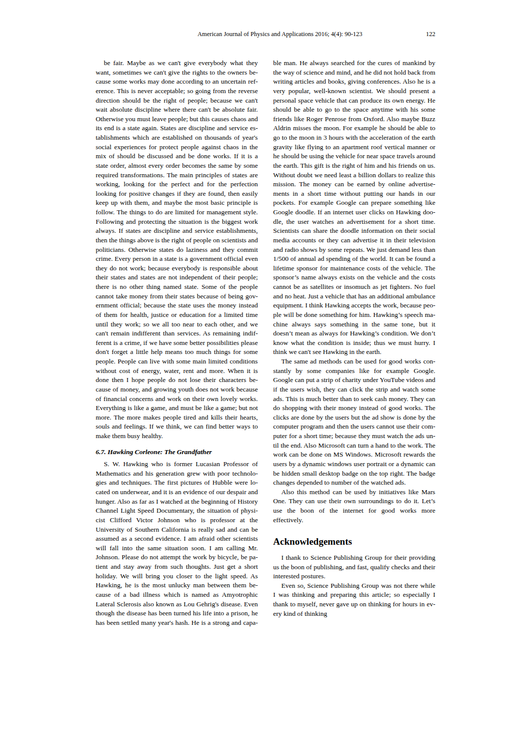American Journal of Physics and Applications 2016; 4(4): 90-123
122
be fair. Maybe as we can't give everybody what they want, sometimes we can't give the rights to the owners because some works may done according to an uncertain reference. This is never acceptable; so going from the reverse direction should be the right of people; because we can't wait absolute discipline where there can't be absolute fair. Otherwise you must leave people; but this causes chaos and its end is a state again. States are discipline and service establishments which are established on thousands of year's social experiences for protect people against chaos in the mix of should be discussed and be done works. If it is a state order, almost every order becomes the same by some required transformations. The main principles of states are working, looking for the perfect and for the perfection looking for positive changes if they are found, then easily keep up with them, and maybe the most basic principle is follow. The things to do are limited for management style. Following and protecting the situation is the biggest work always. If states are discipline and service establishments, then the things above is the right of people on scientists and politicians. Otherwise states do laziness and they commit crime. Every person in a state is a government official even they do not work; because everybody is responsible about their states and states are not independent of their people; there is no other thing named state. Some of the people cannot take money from their states because of being government official; because the state uses the money instead of them for health, justice or education for a limited time until they work; so we all too near to each other, and we can't remain indifferent than services. As remaining indifferent is a crime, if we have some better possibilities please don't forget a little help means too much things for some people. People can live with some main limited conditions without cost of energy, water, rent and more. When it is done then I hope people do not lose their characters because of money, and growing youth does not work because of financial concerns and work on their own lovely works. Everything is like a game, and must be like a game; but not more. The more makes people tired and kills their hearts, souls and feelings. If we think, we can find better ways to make them busy healthy.
6.7. Hawking Corleone: The Grandfather
S. W. Hawking who is former Lucasian Professor of Mathematics and his generation grew with poor technologies and techniques. The first pictures of Hubble were located on underwear, and it is an evidence of our despair and hunger. Also as far as I watched at the beginning of History Channel Light Speed Documentary, the situation of physicist Clifford Victor Johnson who is professor at the University of Southern California is really sad and can be assumed as a second evidence. I am afraid other scientists will fall into the same situation soon. I am calling Mr. Johnson. Please do not attempt the work by bicycle, be patient and stay away from such thoughts. Just get a short holiday. We will bring you closer to the light speed. As Hawking, he is the most unlucky man between them because of a bad illness which is named as Amyotrophic Lateral Sclerosis also known as Lou Gehrig's disease. Even though the disease has been turned his life into a prison, he has been settled many year's hash. He is a strong and capable man. He always searched for the cures of mankind by the way of science and mind, and he did not hold back from writing articles and books, giving conferences. Also he is a very popular, well-known scientist. We should present a personal space vehicle that can produce its own energy. He should be able to go to the space anytime with his some friends like Roger Penrose from Oxford. Also maybe Buzz Aldrin misses the moon. For example he should be able to go to the moon in 3 hours with the acceleration of the earth gravity like flying to an apartment roof vertical manner or he should be using the vehicle for near space travels around the earth. This gift is the right of him and his friends on us. Without doubt we need least a billion dollars to realize this mission. The money can be earned by online advertisements in a short time without putting our hands in our pockets. For example Google can prepare something like Google doodle. If an internet user clicks on Hawking doodle, the user watches an advertisement for a short time. Scientists can share the doodle information on their social media accounts or they can advertise it in their television and radio shows by some repeats. We just demand less than 1/500 of annual ad spending of the world. It can be found a lifetime sponsor for maintenance costs of the vehicle. The sponsor’s name always exists on the vehicle and the costs cannot be as satellites or insomuch as jet fighters. No fuel and no heat. Just a vehicle that has an additional ambulance equipment. I think Hawking accepts the work, because people will be done something for him. Hawking’s speech machine always says something in the same tone, but it doesn’t mean as always for Hawking’s condition. We don’t know what the condition is inside; thus we must hurry. I think we can't see Hawking in the earth.
The same ad methods can be used for good works constantly by some companies like for example Google. Google can put a strip of charity under YouTube videos and if the users wish, they can click the strip and watch some ads. This is much better than to seek cash money. They can do shopping with their money instead of good works. The clicks are done by the users but the ad show is done by the computer program and then the users cannot use their computer for a short time; because they must watch the ads until the end. Also Microsoft can turn a hand to the work. The work can be done on MS Windows. Microsoft rewards the users by a dynamic windows user portrait or a dynamic can be hidden small desktop badge on the top right. The badge changes depended to number of the watched ads.
Also this method can be used by initiatives like Mars One. They can use their own surroundings to do it. Let’s use the boon of the internet for good works more effectively.
Acknowledgements
I thank to Science Publishing Group for their providing us the boon of publishing, and fast, qualify checks and their interested postures.
Even so, Science Publishing Group was not there while I was thinking and preparing this article; so especially I thank to myself, never gave up on thinking for hours in every kind of thinking